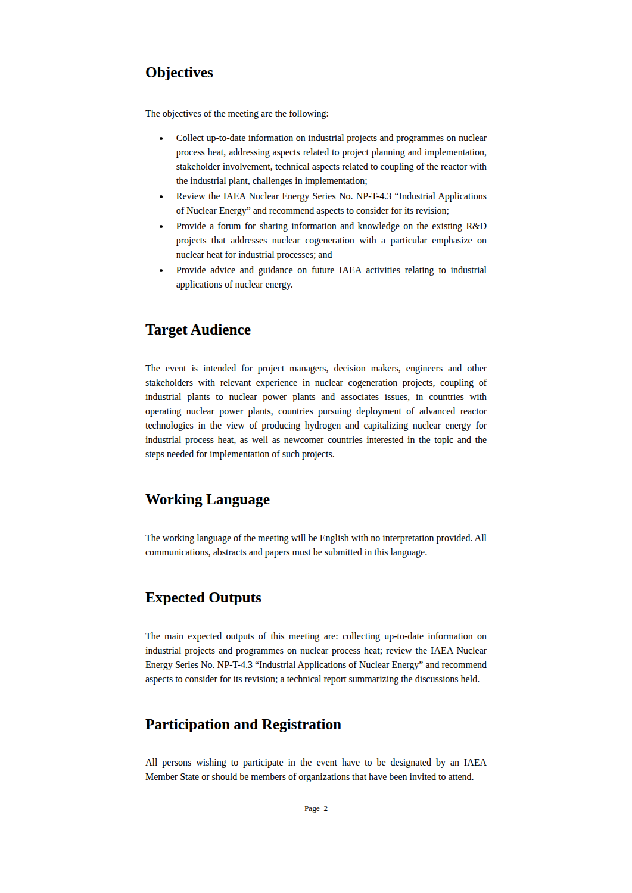Objectives
The objectives of the meeting are the following:
Collect up-to-date information on industrial projects and programmes on nuclear process heat, addressing aspects related to project planning and implementation, stakeholder involvement, technical aspects related to coupling of the reactor with the industrial plant, challenges in implementation;
Review the IAEA Nuclear Energy Series No. NP-T-4.3 “Industrial Applications of Nuclear Energy” and recommend aspects to consider for its revision;
Provide a forum for sharing information and knowledge on the existing R&D projects that addresses nuclear cogeneration with a particular emphasize on nuclear heat for industrial processes; and
Provide advice and guidance on future IAEA activities relating to industrial applications of nuclear energy.
Target Audience
The event is intended for project managers, decision makers, engineers and other stakeholders with relevant experience in nuclear cogeneration projects, coupling of industrial plants to nuclear power plants and associates issues, in countries with operating nuclear power plants, countries pursuing deployment of advanced reactor technologies in the view of producing hydrogen and capitalizing nuclear energy for industrial process heat, as well as newcomer countries interested in the topic and the steps needed for implementation of such projects.
Working Language
The working language of the meeting will be English with no interpretation provided. All communications, abstracts and papers must be submitted in this language.
Expected Outputs
The main expected outputs of this meeting are: collecting up-to-date information on industrial projects and programmes on nuclear process heat; review the IAEA Nuclear Energy Series No. NP-T-4.3 “Industrial Applications of Nuclear Energy” and recommend aspects to consider for its revision; a technical report summarizing the discussions held.
Participation and Registration
All persons wishing to participate in the event have to be designated by an IAEA Member State or should be members of organizations that have been invited to attend.
Page 2